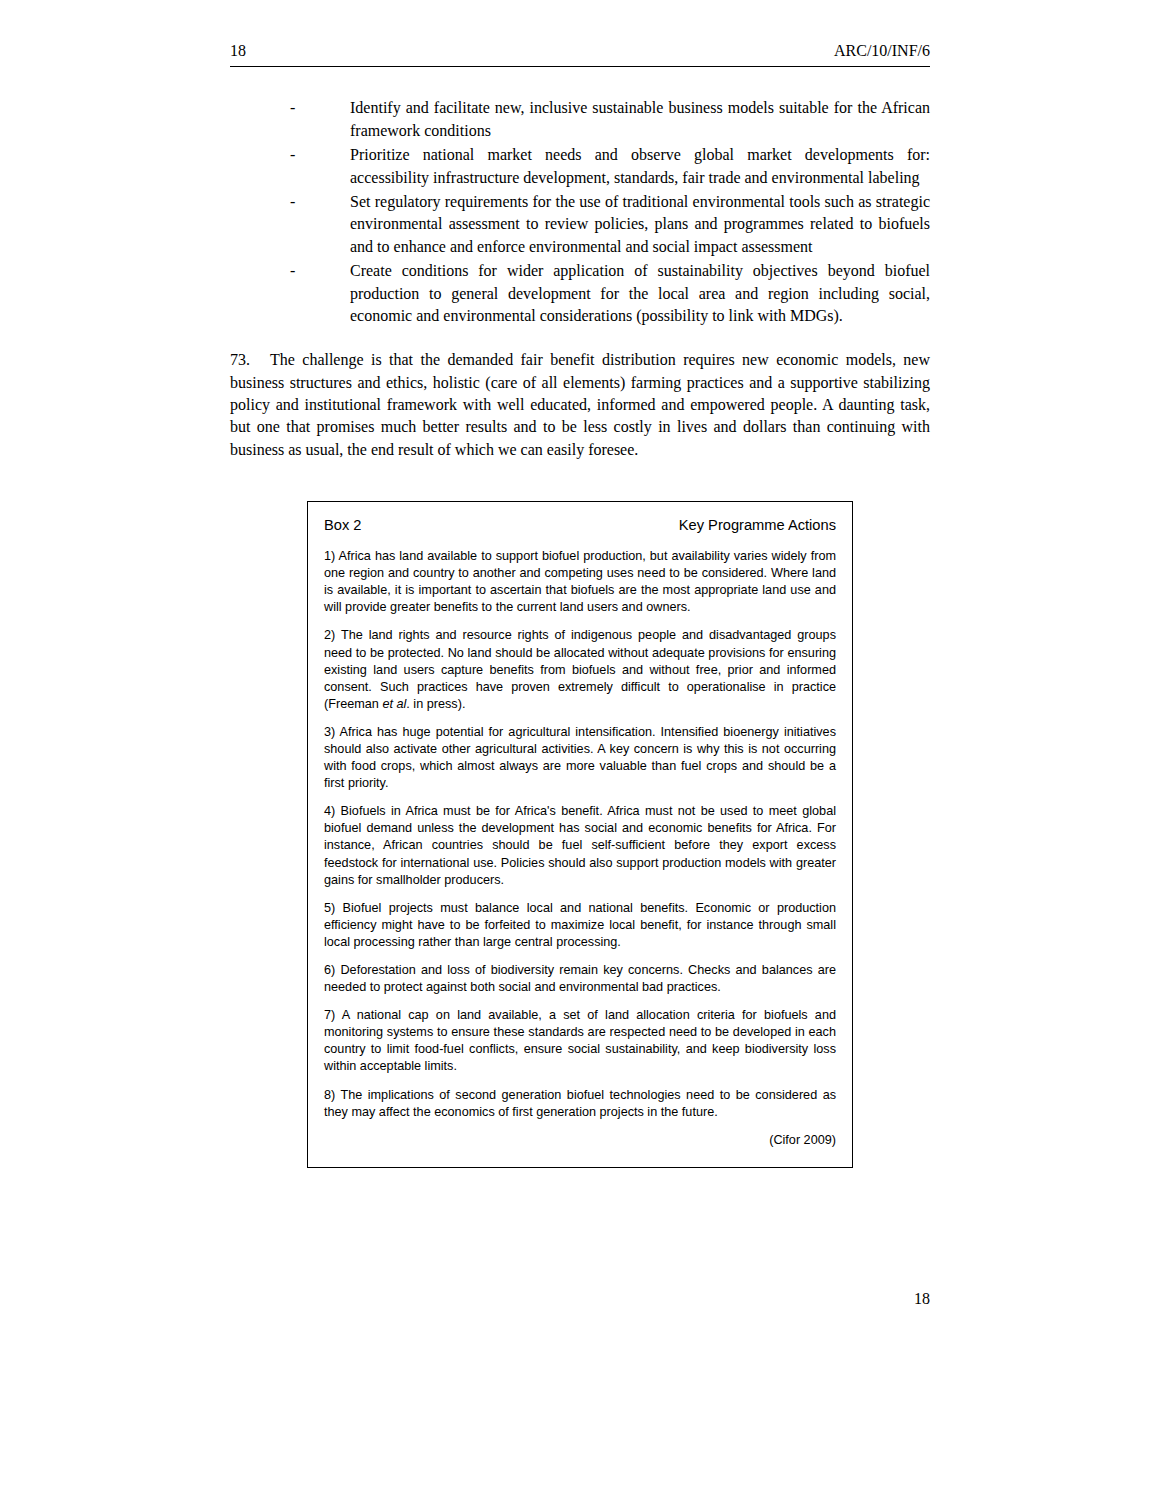18 ARC/10/INF/6
Identify and facilitate new, inclusive sustainable business models suitable for the African framework conditions
Prioritize national market needs and observe global market developments for: accessibility infrastructure development, standards, fair trade and environmental labeling
Set regulatory requirements for the use of traditional environmental tools such as strategic environmental assessment to review policies, plans and programmes related to biofuels and to enhance and enforce environmental and social impact assessment
Create conditions for wider application of sustainability objectives beyond biofuel production to general development for the local area and region including social, economic and environmental considerations (possibility to link with MDGs).
73. The challenge is that the demanded fair benefit distribution requires new economic models, new business structures and ethics, holistic (care of all elements) farming practices and a supportive stabilizing policy and institutional framework with well educated, informed and empowered people. A daunting task, but one that promises much better results and to be less costly in lives and dollars than continuing with business as usual, the end result of which we can easily foresee.
Box 2 Key Programme Actions
1) Africa has land available to support biofuel production, but availability varies widely from one region and country to another and competing uses need to be considered. Where land is available, it is important to ascertain that biofuels are the most appropriate land use and will provide greater benefits to the current land users and owners.
2) The land rights and resource rights of indigenous people and disadvantaged groups need to be protected. No land should be allocated without adequate provisions for ensuring existing land users capture benefits from biofuels and without free, prior and informed consent. Such practices have proven extremely difficult to operationalise in practice (Freeman et al. in press).
3) Africa has huge potential for agricultural intensification. Intensified bioenergy initiatives should also activate other agricultural activities. A key concern is why this is not occurring with food crops, which almost always are more valuable than fuel crops and should be a first priority.
4) Biofuels in Africa must be for Africa's benefit. Africa must not be used to meet global biofuel demand unless the development has social and economic benefits for Africa. For instance, African countries should be fuel self-sufficient before they export excess feedstock for international use. Policies should also support production models with greater gains for smallholder producers.
5) Biofuel projects must balance local and national benefits. Economic or production efficiency might have to be forfeited to maximize local benefit, for instance through small local processing rather than large central processing.
6) Deforestation and loss of biodiversity remain key concerns. Checks and balances are needed to protect against both social and environmental bad practices.
7) A national cap on land available, a set of land allocation criteria for biofuels and monitoring systems to ensure these standards are respected need to be developed in each country to limit food-fuel conflicts, ensure social sustainability, and keep biodiversity loss within acceptable limits.
8) The implications of second generation biofuel technologies need to be considered as they may affect the economics of first generation projects in the future.
(Cifor 2009)
18